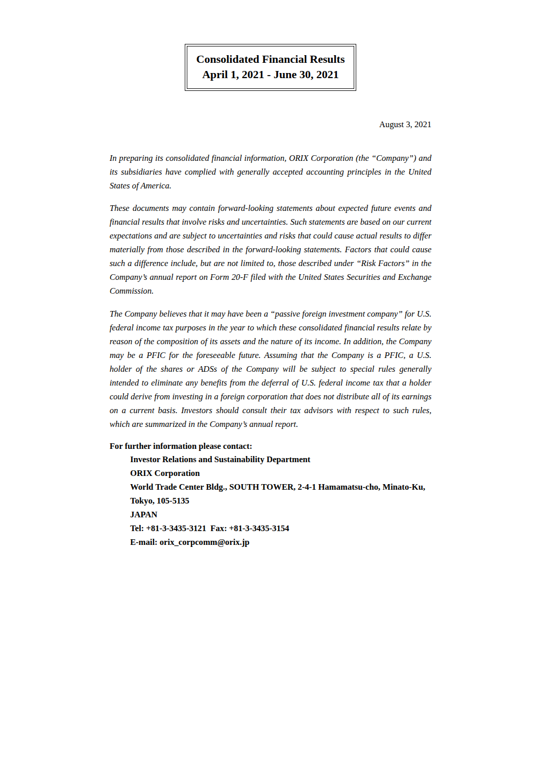Consolidated Financial Results
April 1, 2021 - June 30, 2021
August 3, 2021
In preparing its consolidated financial information, ORIX Corporation (the “Company”) and its subsidiaries have complied with generally accepted accounting principles in the United States of America.
These documents may contain forward-looking statements about expected future events and financial results that involve risks and uncertainties. Such statements are based on our current expectations and are subject to uncertainties and risks that could cause actual results to differ materially from those described in the forward-looking statements. Factors that could cause such a difference include, but are not limited to, those described under “Risk Factors” in the Company’s annual report on Form 20-F filed with the United States Securities and Exchange Commission.
The Company believes that it may have been a “passive foreign investment company” for U.S. federal income tax purposes in the year to which these consolidated financial results relate by reason of the composition of its assets and the nature of its income. In addition, the Company may be a PFIC for the foreseeable future. Assuming that the Company is a PFIC, a U.S. holder of the shares or ADSs of the Company will be subject to special rules generally intended to eliminate any benefits from the deferral of U.S. federal income tax that a holder could derive from investing in a foreign corporation that does not distribute all of its earnings on a current basis. Investors should consult their tax advisors with respect to such rules, which are summarized in the Company’s annual report.
For further information please contact:
Investor Relations and Sustainability Department
ORIX Corporation
World Trade Center Bldg., SOUTH TOWER, 2-4-1 Hamamatsu-cho, Minato-Ku,
Tokyo, 105-5135
JAPAN
Tel: +81-3-3435-3121 Fax: +81-3-3435-3154
E-mail: orix_corpcomm@orix.jp